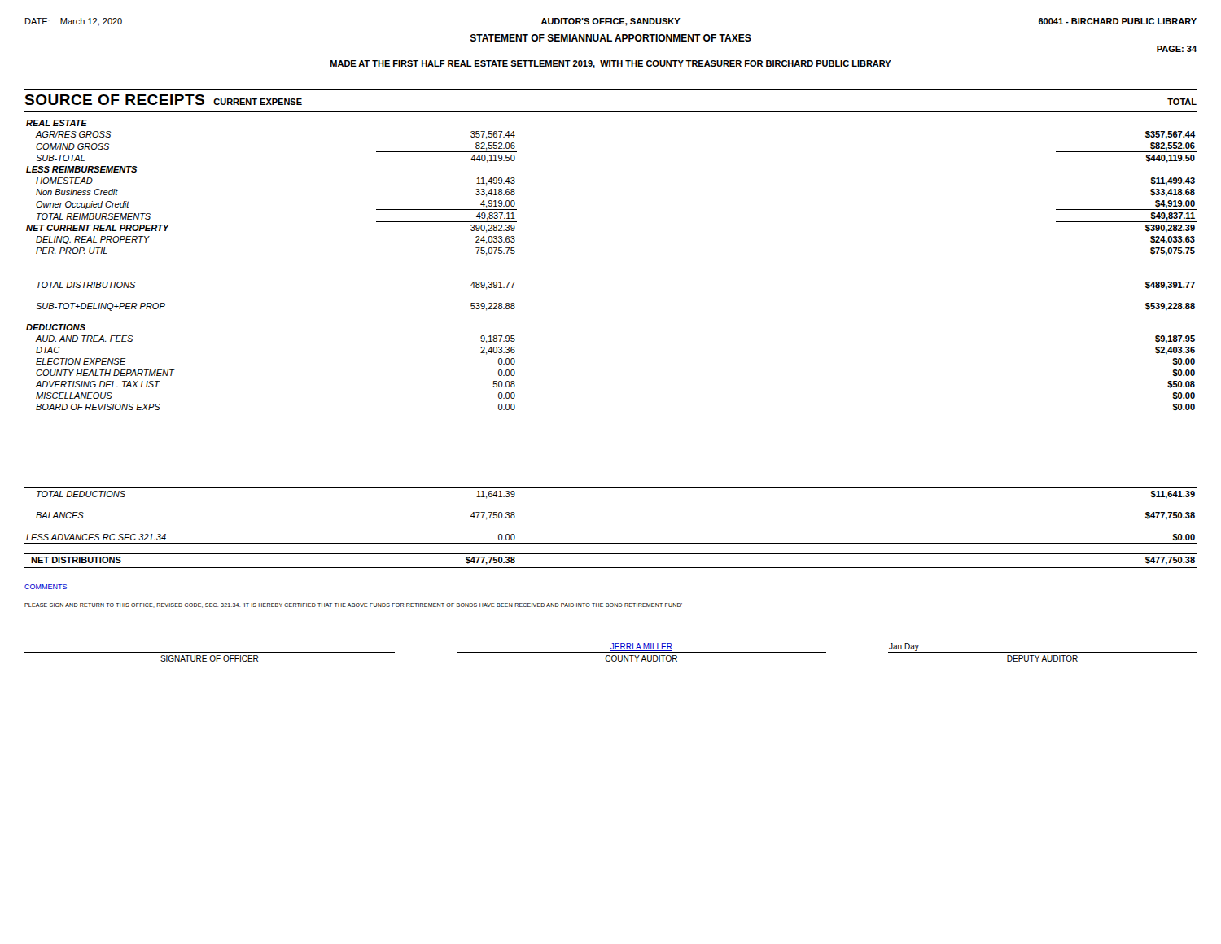DATE: March 12, 2020
AUDITOR'S OFFICE, SANDUSKY
STATEMENT OF SEMIANNUAL APPORTIONMENT OF TAXES
MADE AT THE FIRST HALF REAL ESTATE SETTLEMENT 2019, WITH THE COUNTY TREASURER FOR BIRCHARD PUBLIC LIBRARY
60041 - BIRCHARD PUBLIC LIBRARY
PAGE: 34
SOURCE OF RECEIPTS CURRENT EXPENSE TOTAL
| REAL ESTATE | | | |
| AGR/RES GROSS | 357,567.44 | | $357,567.44 |
| COM/IND GROSS | 82,552.06 | | $82,552.06 |
| SUB-TOTAL | 440,119.50 | | $440,119.50 |
| LESS REIMBURSEMENTS | | | |
| HOMESTEAD | 11,499.43 | | $11,499.43 |
| Non Business Credit | 33,418.68 | | $33,418.68 |
| Owner Occupied Credit | 4,919.00 | | $4,919.00 |
| TOTAL REIMBURSEMENTS | 49,837.11 | | $49,837.11 |
| NET CURRENT REAL PROPERTY | 390,282.39 | | $390,282.39 |
| DELINQ. REAL PROPERTY | 24,033.63 | | $24,033.63 |
| PER. PROP. UTIL | 75,075.75 | | $75,075.75 |
| TOTAL DISTRIBUTIONS | 489,391.77 | | $489,391.77 |
| SUB-TOT+DELINQ+PER PROP | 539,228.88 | | $539,228.88 |
| DEDUCTIONS | | | |
| AUD. AND TREA. FEES | 9,187.95 | | $9,187.95 |
| DTAC | 2,403.36 | | $2,403.36 |
| ELECTION EXPENSE | 0.00 | | $0.00 |
| COUNTY HEALTH DEPARTMENT | 0.00 | | $0.00 |
| ADVERTISING DEL. TAX LIST | 50.08 | | $50.08 |
| MISCELLANEOUS | 0.00 | | $0.00 |
| BOARD OF REVISIONS EXPS | 0.00 | | $0.00 |
| TOTAL DEDUCTIONS | 11,641.39 | | $11,641.39 |
| BALANCES | 477,750.38 | | $477,750.38 |
| LESS ADVANCES RC SEC 321.34 | 0.00 | | $0.00 |
| NET DISTRIBUTIONS | $477,750.38 | | $477,750.38 |
COMMENTS
PLEASE SIGN AND RETURN TO THIS OFFICE, REVISED CODE, SEC. 321.34. 'IT IS HEREBY CERTIFIED THAT THE ABOVE FUNDS FOR RETIREMENT OF BONDS HAVE BEEN RECEIVED AND PAID INTO THE BOND RETIREMENT FUND'
| | | JERRI A MILLER | | Jan Day |
| SIGNATURE OF OFFICER | | COUNTY AUDITOR | | DEPUTY AUDITOR |